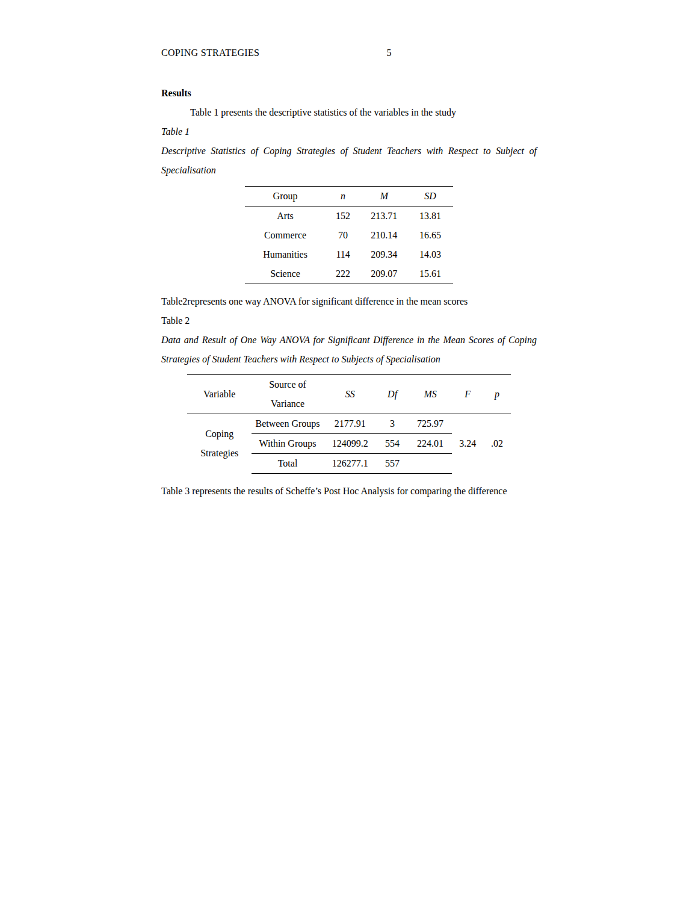COPING STRATEGIES 5
Results
Table 1 presents the descriptive statistics of the variables in the study
Table 1
Descriptive Statistics of Coping Strategies of Student Teachers with Respect to Subject of Specialisation
| Group | n | M | SD |
| --- | --- | --- | --- |
| Arts | 152 | 213.71 | 13.81 |
| Commerce | 70 | 210.14 | 16.65 |
| Humanities | 114 | 209.34 | 14.03 |
| Science | 222 | 209.07 | 15.61 |
Table2represents one way ANOVA for significant difference in the mean scores
Table 2
Data and Result of One Way ANOVA for Significant Difference in the Mean Scores of Coping Strategies of Student Teachers with Respect to Subjects of Specialisation
| Variable | Source of Variance | SS | Df | MS | F | p |
| --- | --- | --- | --- | --- | --- | --- |
| Coping Strategies | Between Groups | 2177.91 | 3 | 725.97 | 3.24 | .02 |
| Within Groups | 124099.2 | 554 | 224.01 |
| Total | 126277.1 | 557 | |
Table 3 represents the results of Scheffe’s Post Hoc Analysis for comparing the difference